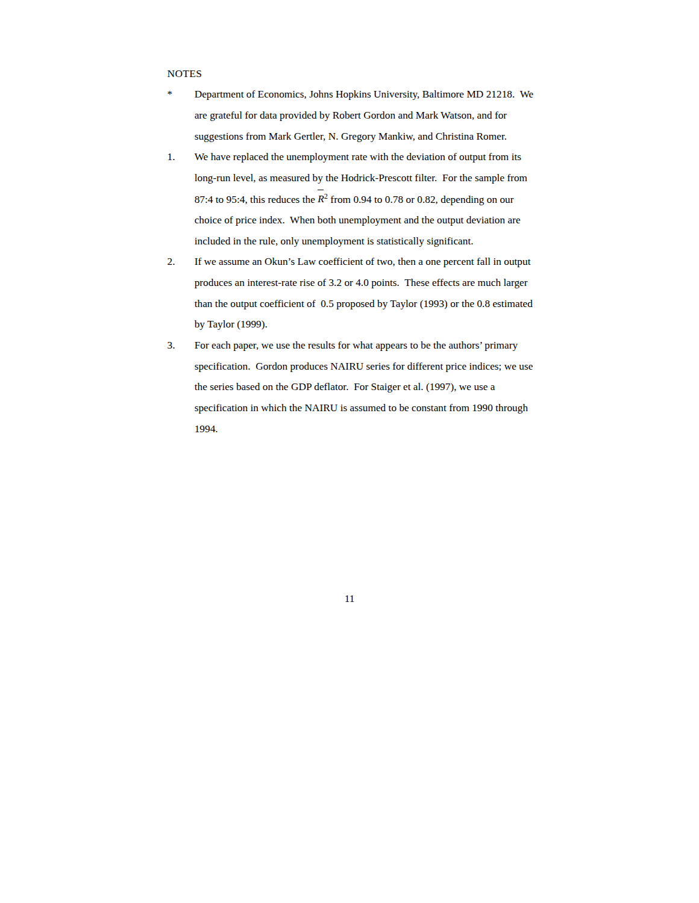NOTES
* Department of Economics, Johns Hopkins University, Baltimore MD 21218. We are grateful for data provided by Robert Gordon and Mark Watson, and for suggestions from Mark Gertler, N. Gregory Mankiw, and Christina Romer.
1. We have replaced the unemployment rate with the deviation of output from its long-run level, as measured by the Hodrick-Prescott filter. For the sample from 87:4 to 95:4, this reduces the R2 from 0.94 to 0.78 or 0.82, depending on our choice of price index. When both unemployment and the output deviation are included in the rule, only unemployment is statistically significant.
2. If we assume an Okun’s Law coefficient of two, then a one percent fall in output produces an interest-rate rise of 3.2 or 4.0 points. These effects are much larger than the output coefficient of 0.5 proposed by Taylor (1993) or the 0.8 estimated by Taylor (1999).
3. For each paper, we use the results for what appears to be the authors’ primary specification. Gordon produces NAIRU series for different price indices; we use the series based on the GDP deflator. For Staiger et al. (1997), we use a specification in which the NAIRU is assumed to be constant from 1990 through 1994.
11